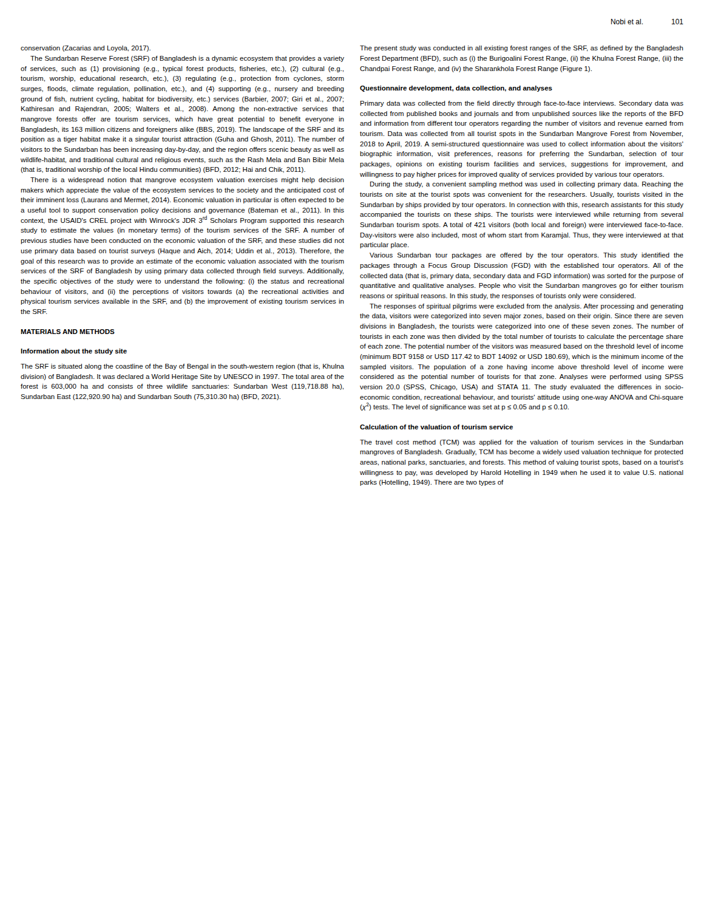Nobi et al. 101
conservation (Zacarias and Loyola, 2017).
The Sundarban Reserve Forest (SRF) of Bangladesh is a dynamic ecosystem that provides a variety of services, such as (1) provisioning (e.g., typical forest products, fisheries, etc.), (2) cultural (e.g., tourism, worship, educational research, etc.), (3) regulating (e.g., protection from cyclones, storm surges, floods, climate regulation, pollination, etc.), and (4) supporting (e.g., nursery and breeding ground of fish, nutrient cycling, habitat for biodiversity, etc.) services (Barbier, 2007; Giri et al., 2007; Kathiresan and Rajendran, 2005; Walters et al., 2008). Among the non-extractive services that mangrove forests offer are tourism services, which have great potential to benefit everyone in Bangladesh, its 163 million citizens and foreigners alike (BBS, 2019). The landscape of the SRF and its position as a tiger habitat make it a singular tourist attraction (Guha and Ghosh, 2011). The number of visitors to the Sundarban has been increasing day-by-day, and the region offers scenic beauty as well as wildlife-habitat, and traditional cultural and religious events, such as the Rash Mela and Ban Bibir Mela (that is, traditional worship of the local Hindu communities) (BFD, 2012; Hai and Chik, 2011).
There is a widespread notion that mangrove ecosystem valuation exercises might help decision makers which appreciate the value of the ecosystem services to the society and the anticipated cost of their imminent loss (Laurans and Mermet, 2014). Economic valuation in particular is often expected to be a useful tool to support conservation policy decisions and governance (Bateman et al., 2011). In this context, the USAID's CREL project with Winrock's JDR 3rd Scholars Program supported this research study to estimate the values (in monetary terms) of the tourism services of the SRF. A number of previous studies have been conducted on the economic valuation of the SRF, and these studies did not use primary data based on tourist surveys (Haque and Aich, 2014; Uddin et al., 2013). Therefore, the goal of this research was to provide an estimate of the economic valuation associated with the tourism services of the SRF of Bangladesh by using primary data collected through field surveys. Additionally, the specific objectives of the study were to understand the following: (i) the status and recreational behaviour of visitors, and (ii) the perceptions of visitors towards (a) the recreational activities and physical tourism services available in the SRF, and (b) the improvement of existing tourism services in the SRF.
MATERIALS AND METHODS
Information about the study site
The SRF is situated along the coastline of the Bay of Bengal in the south-western region (that is, Khulna division) of Bangladesh. It was declared a World Heritage Site by UNESCO in 1997. The total area of the forest is 603,000 ha and consists of three wildlife sanctuaries: Sundarban West (119,718.88 ha), Sundarban East (122,920.90 ha) and Sundarban South (75,310.30 ha) (BFD, 2021).
The present study was conducted in all existing forest ranges of the SRF, as defined by the Bangladesh Forest Department (BFD), such as (i) the Burigoalini Forest Range, (ii) the Khulna Forest Range, (iii) the Chandpai Forest Range, and (iv) the Sharankhola Forest Range (Figure 1).
Questionnaire development, data collection, and analyses
Primary data was collected from the field directly through face-to-face interviews. Secondary data was collected from published books and journals and from unpublished sources like the reports of the BFD and information from different tour operators regarding the number of visitors and revenue earned from tourism. Data was collected from all tourist spots in the Sundarban Mangrove Forest from November, 2018 to April, 2019. A semi-structured questionnaire was used to collect information about the visitors' biographic information, visit preferences, reasons for preferring the Sundarban, selection of tour packages, opinions on existing tourism facilities and services, suggestions for improvement, and willingness to pay higher prices for improved quality of services provided by various tour operators.
During the study, a convenient sampling method was used in collecting primary data. Reaching the tourists on site at the tourist spots was convenient for the researchers. Usually, tourists visited in the Sundarban by ships provided by tour operators. In connection with this, research assistants for this study accompanied the tourists on these ships. The tourists were interviewed while returning from several Sundarban tourism spots. A total of 421 visitors (both local and foreign) were interviewed face-to-face. Day-visitors were also included, most of whom start from Karamjal. Thus, they were interviewed at that particular place.
Various Sundarban tour packages are offered by the tour operators. This study identified the packages through a Focus Group Discussion (FGD) with the established tour operators. All of the collected data (that is, primary data, secondary data and FGD information) was sorted for the purpose of quantitative and qualitative analyses. People who visit the Sundarban mangroves go for either tourism reasons or spiritual reasons. In this study, the responses of tourists only were considered.
The responses of spiritual pilgrims were excluded from the analysis. After processing and generating the data, visitors were categorized into seven major zones, based on their origin. Since there are seven divisions in Bangladesh, the tourists were categorized into one of these seven zones. The number of tourists in each zone was then divided by the total number of tourists to calculate the percentage share of each zone. The potential number of the visitors was measured based on the threshold level of income (minimum BDT 9158 or USD 117.42 to BDT 14092 or USD 180.69), which is the minimum income of the sampled visitors. The population of a zone having income above threshold level of income were considered as the potential number of tourists for that zone. Analyses were performed using SPSS version 20.0 (SPSS, Chicago, USA) and STATA 11. The study evaluated the differences in socio-economic condition, recreational behaviour, and tourists' attitude using one-way ANOVA and Chi-square (χ2) tests. The level of significance was set at p ≤ 0.05 and p ≤ 0.10.
Calculation of the valuation of tourism service
The travel cost method (TCM) was applied for the valuation of tourism services in the Sundarban mangroves of Bangladesh. Gradually, TCM has become a widely used valuation technique for protected areas, national parks, sanctuaries, and forests. This method of valuing tourist spots, based on a tourist's willingness to pay, was developed by Harold Hotelling in 1949 when he used it to value U.S. national parks (Hotelling, 1949). There are two types of